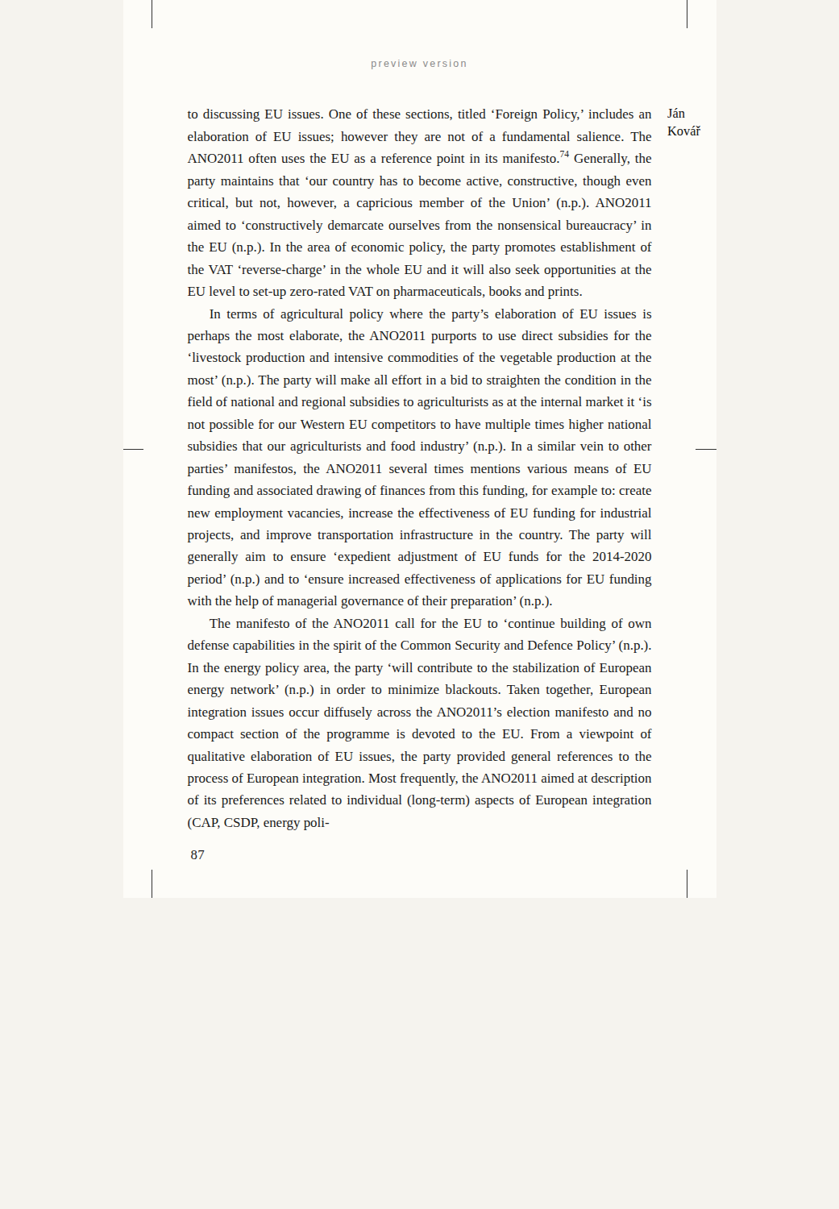preview version
Ján
Kovář
to discussing EU issues. One of these sections, titled ‘Foreign Policy,’ includes an elaboration of EU issues; however they are not of a fundamental salience. The ANO2011 often uses the EU as a reference point in its manifesto.74 Generally, the party maintains that ‘our country has to become active, constructive, though even critical, but not, however, a capricious member of the Union’ (n.p.). ANO2011 aimed to ‘constructively demarcate ourselves from the nonsensical bureaucracy’ in the EU (n.p.). In the area of economic policy, the party promotes establishment of the VAT ‘reverse-charge’ in the whole EU and it will also seek opportunities at the EU level to set-up zero-rated VAT on pharmaceuticals, books and prints.
In terms of agricultural policy where the party’s elaboration of EU issues is perhaps the most elaborate, the ANO2011 purports to use direct subsidies for the ‘livestock production and intensive commodities of the vegetable production at the most’ (n.p.). The party will make all effort in a bid to straighten the condition in the field of national and regional subsidies to agriculturists as at the internal market it ‘is not possible for our Western EU competitors to have multiple times higher national subsidies that our agriculturists and food industry’ (n.p.). In a similar vein to other parties’ manifestos, the ANO2011 several times mentions various means of EU funding and associated drawing of finances from this funding, for example to: create new employment vacancies, increase the effectiveness of EU funding for industrial projects, and improve transportation infrastructure in the country. The party will generally aim to ensure ‘expedient adjustment of EU funds for the 2014-2020 period’ (n.p.) and to ‘ensure increased effectiveness of applications for EU funding with the help of managerial governance of their preparation’ (n.p.).
The manifesto of the ANO2011 call for the EU to ‘continue building of own defense capabilities in the spirit of the Common Security and Defence Policy’ (n.p.). In the energy policy area, the party ‘will contribute to the stabilization of European energy network’ (n.p.) in order to minimize blackouts. Taken together, European integration issues occur diffusely across the ANO2011’s election manifesto and no compact section of the programme is devoted to the EU. From a viewpoint of qualitative elaboration of EU issues, the party provided general references to the process of European integration. Most frequently, the ANO2011 aimed at description of its preferences related to individual (long-term) aspects of European integration (CAP, CSDP, energy poli-
87